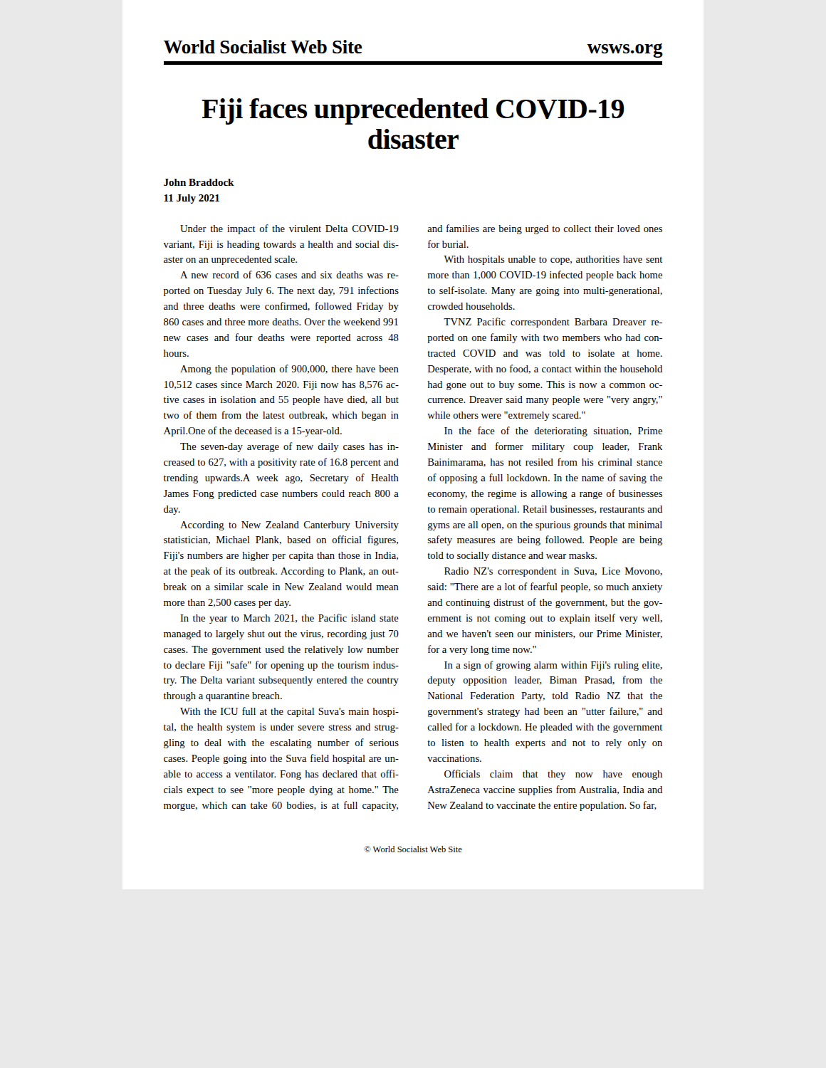World Socialist Web Site
wsws.org
Fiji faces unprecedented COVID-19 disaster
John Braddock 11 July 2021
Under the impact of the virulent Delta COVID-19 variant, Fiji is heading towards a health and social disaster on an unprecedented scale.
A new record of 636 cases and six deaths was reported on Tuesday July 6. The next day, 791 infections and three deaths were confirmed, followed Friday by 860 cases and three more deaths. Over the weekend 991 new cases and four deaths were reported across 48 hours.
Among the population of 900,000, there have been 10,512 cases since March 2020. Fiji now has 8,576 active cases in isolation and 55 people have died, all but two of them from the latest outbreak, which began in April.One of the deceased is a 15-year-old.
The seven-day average of new daily cases has increased to 627, with a positivity rate of 16.8 percent and trending upwards.A week ago, Secretary of Health James Fong predicted case numbers could reach 800 a day.
According to New Zealand Canterbury University statistician, Michael Plank, based on official figures, Fiji's numbers are higher per capita than those in India, at the peak of its outbreak. According to Plank, an outbreak on a similar scale in New Zealand would mean more than 2,500 cases per day.
In the year to March 2021, the Pacific island state managed to largely shut out the virus, recording just 70 cases. The government used the relatively low number to declare Fiji "safe" for opening up the tourism industry. The Delta variant subsequently entered the country through a quarantine breach.
With the ICU full at the capital Suva's main hospital, the health system is under severe stress and struggling to deal with the escalating number of serious cases. People going into the Suva field hospital are unable to access a ventilator. Fong has declared that officials expect to see "more people dying at home." The morgue, which can take 60 bodies, is at full capacity, and families are being urged to collect their loved ones for burial.
With hospitals unable to cope, authorities have sent more than 1,000 COVID-19 infected people back home to self-isolate. Many are going into multi-generational, crowded households.
TVNZ Pacific correspondent Barbara Dreaver reported on one family with two members who had contracted COVID and was told to isolate at home. Desperate, with no food, a contact within the household had gone out to buy some. This is now a common occurrence. Dreaver said many people were "very angry," while others were "extremely scared."
In the face of the deteriorating situation, Prime Minister and former military coup leader, Frank Bainimarama, has not resiled from his criminal stance of opposing a full lockdown. In the name of saving the economy, the regime is allowing a range of businesses to remain operational. Retail businesses, restaurants and gyms are all open, on the spurious grounds that minimal safety measures are being followed. People are being told to socially distance and wear masks.
Radio NZ's correspondent in Suva, Lice Movono, said: "There are a lot of fearful people, so much anxiety and continuing distrust of the government, but the government is not coming out to explain itself very well, and we haven't seen our ministers, our Prime Minister, for a very long time now."
In a sign of growing alarm within Fiji's ruling elite, deputy opposition leader, Biman Prasad, from the National Federation Party, told Radio NZ that the government's strategy had been an "utter failure," and called for a lockdown. He pleaded with the government to listen to health experts and not to rely only on vaccinations.
Officials claim that they now have enough AstraZeneca vaccine supplies from Australia, India and New Zealand to vaccinate the entire population. So far,
© World Socialist Web Site